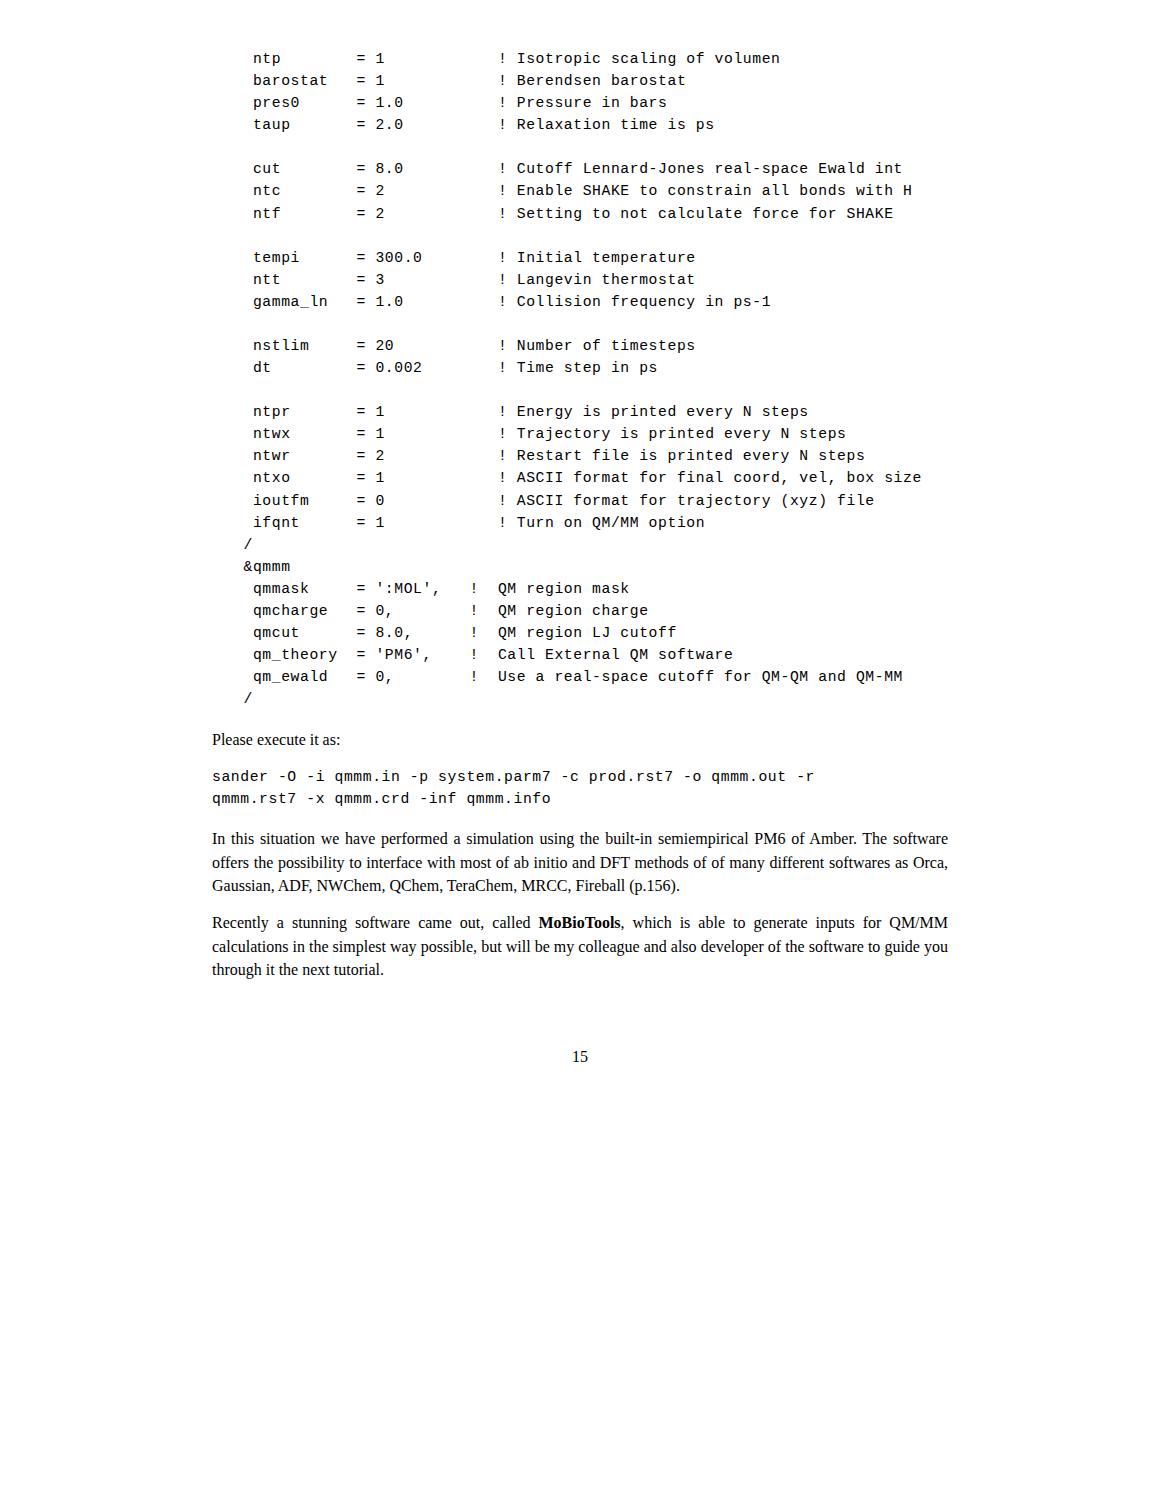ntp        = 1            ! Isotropic scaling of volumen
  barostat   = 1            ! Berendsen barostat
  pres0      = 1.0          ! Pressure in bars
  taup       = 2.0          ! Relaxation time is ps

  cut        = 8.0          ! Cutoff Lennard-Jones real-space Ewald int
  ntc        = 2            ! Enable SHAKE to constrain all bonds with H
  ntf        = 2            ! Setting to not calculate force for SHAKE

  tempi      = 300.0        ! Initial temperature
  ntt        = 3            ! Langevin thermostat
  gamma_ln   = 1.0          ! Collision frequency in ps-1

  nstlim     = 20           ! Number of timesteps
  dt         = 0.002        ! Time step in ps

  ntpr       = 1            ! Energy is printed every N steps
  ntwx       = 1            ! Trajectory is printed every N steps
  ntwr       = 2            ! Restart file is printed every N steps
  ntxo       = 1            ! ASCII format for final coord, vel, box size
  ioutfm     = 0            ! ASCII format for trajectory (xyz) file
  ifqnt      = 1            ! Turn on QM/MM option
 /
 &qmmm
  qmmask     = ':MOL',   !  QM region mask
  qmcharge   = 0,        !  QM region charge
  qmcut      = 8.0,      !  QM region LJ cutoff
  qm_theory  = 'PM6',    !  Call External QM software
  qm_ewald   = 0,        !  Use a real-space cutoff for QM-QM and QM-MM
 /
Please execute it as:
sander -O -i qmmm.in -p system.parm7 -c prod.rst7 -o qmmm.out -r
qmmm.rst7 -x qmmm.crd -inf qmmm.info
In this situation we have performed a simulation using the built-in semiempirical PM6 of Amber. The software offers the possibility to interface with most of ab initio and DFT methods of of many different softwares as Orca, Gaussian, ADF, NWChem, QChem, TeraChem, MRCC, Fireball (p.156).
Recently a stunning software came out, called MoBioTools, which is able to generate inputs for QM/MM calculations in the simplest way possible, but will be my colleague and also developer of the software to guide you through it the next tutorial.
15